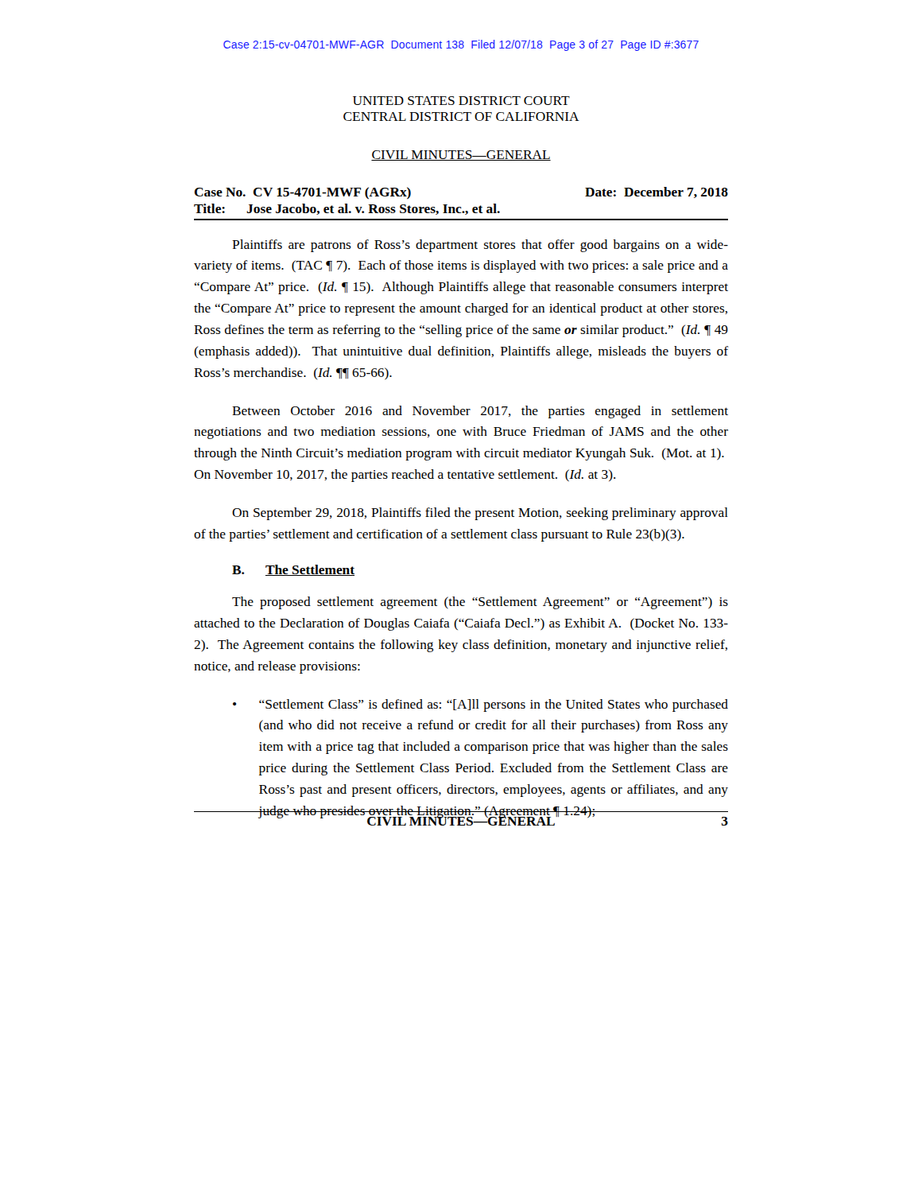Case 2:15-cv-04701-MWF-AGR Document 138 Filed 12/07/18 Page 3 of 27 Page ID #:3677
UNITED STATES DISTRICT COURT
CENTRAL DISTRICT OF CALIFORNIA
CIVIL MINUTES—GENERAL
Case No. CV 15-4701-MWF (AGRx)
Date: December 7, 2018
Title: Jose Jacobo, et al. v. Ross Stores, Inc., et al.
Plaintiffs are patrons of Ross’s department stores that offer good bargains on a wide-variety of items. (TAC ¶ 7). Each of those items is displayed with two prices: a sale price and a “Compare At” price. (Id. ¶ 15). Although Plaintiffs allege that reasonable consumers interpret the “Compare At” price to represent the amount charged for an identical product at other stores, Ross defines the term as referring to the “selling price of the same or similar product.” (Id. ¶ 49 (emphasis added)). That unintuitive dual definition, Plaintiffs allege, misleads the buyers of Ross’s merchandise. (Id. ¶¶ 65-66).
Between October 2016 and November 2017, the parties engaged in settlement negotiations and two mediation sessions, one with Bruce Friedman of JAMS and the other through the Ninth Circuit’s mediation program with circuit mediator Kyungah Suk. (Mot. at 1). On November 10, 2017, the parties reached a tentative settlement. (Id. at 3).
On September 29, 2018, Plaintiffs filed the present Motion, seeking preliminary approval of the parties’ settlement and certification of a settlement class pursuant to Rule 23(b)(3).
B. The Settlement
The proposed settlement agreement (the “Settlement Agreement” or “Agreement”) is attached to the Declaration of Douglas Caiafa (“Caiafa Decl.”) as Exhibit A. (Docket No. 133-2). The Agreement contains the following key class definition, monetary and injunctive relief, notice, and release provisions:
“Settlement Class” is defined as: “[A]ll persons in the United States who purchased (and who did not receive a refund or credit for all their purchases) from Ross any item with a price tag that included a comparison price that was higher than the sales price during the Settlement Class Period. Excluded from the Settlement Class are Ross’s past and present officers, directors, employees, agents or affiliates, and any judge who presides over the Litigation.” (Agreement ¶ 1.24);
CIVIL MINUTES—GENERAL
3